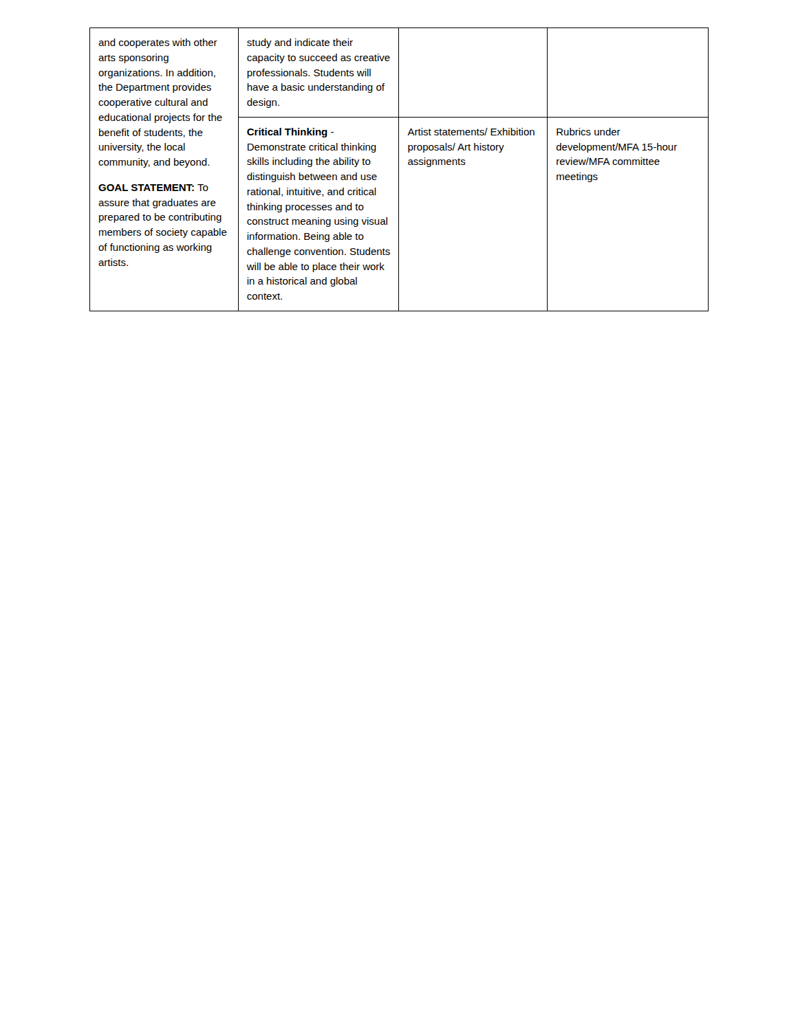| and cooperates with other arts sponsoring organizations. In addition, the Department provides cooperative cultural and educational projects for the benefit of students, the university, the local community, and beyond. GOAL STATEMENT: To assure that graduates are prepared to be contributing members of society capable of functioning as working artists. | study and indicate their capacity to succeed as creative professionals. Students will have a basic understanding of design. | | |
| Critical Thinking - Demonstrate critical thinking skills including the ability to distinguish between and use rational, intuitive, and critical thinking processes and to construct meaning using visual information. Being able to challenge convention. Students will be able to place their work in a historical and global context. | Artist statements/ Exhibition proposals/ Art history assignments | Rubrics under development/MFA 15-hour review/MFA committee meetings |